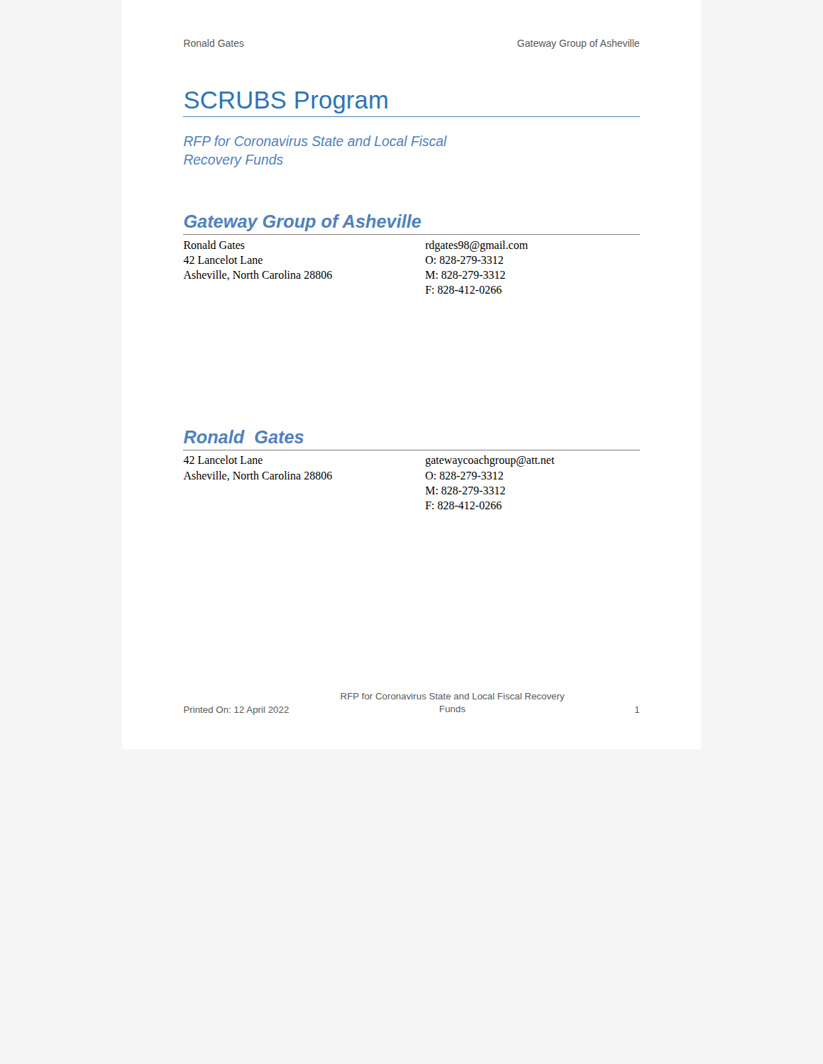Ronald Gates Gateway Group of Asheville
SCRUBS Program
RFP for Coronavirus State and Local Fiscal Recovery Funds
Gateway Group of Asheville
Ronald Gates
42 Lancelot Lane
Asheville, North Carolina 28806
rdgates98@gmail.com
O: 828-279-3312
M: 828-279-3312
F: 828-412-0266
Ronald Gates
42 Lancelot Lane
Asheville, North Carolina 28806
gatewaycoachgroup@att.net
O: 828-279-3312
M: 828-279-3312
F: 828-412-0266
Printed On: 12 April 2022
RFP for Coronavirus State and Local Fiscal Recovery
Funds
1